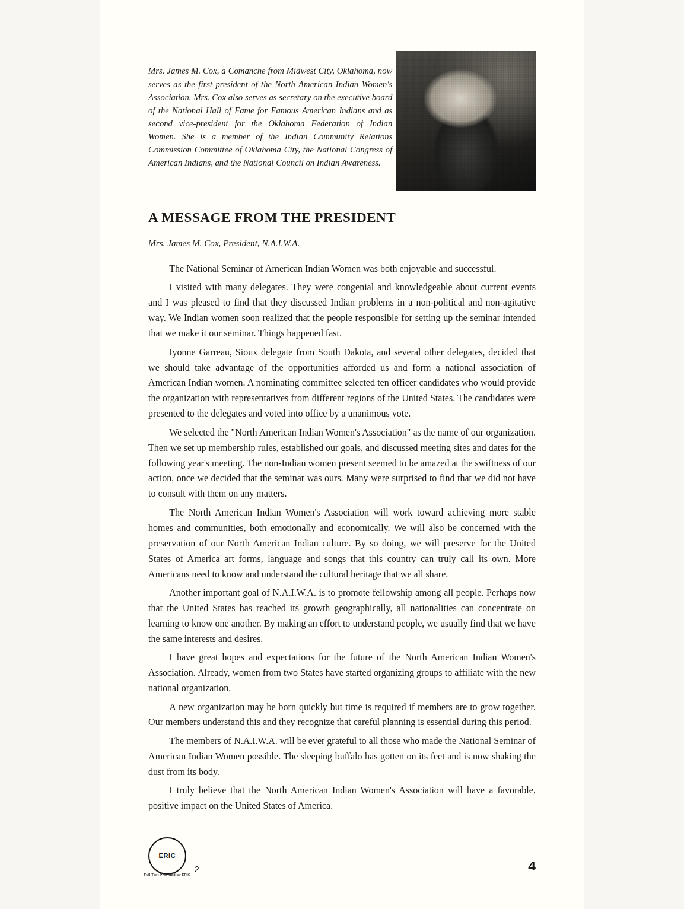Mrs. James M. Cox, a Comanche from Midwest City, Oklahoma, now serves as the first president of the North American Indian Women's Association. Mrs. Cox also serves as secretary on the executive board of the National Hall of Fame for Famous American Indians and as second vice-president for the Oklahoma Federation of Indian Women. She is a member of the Indian Community Relations Commission Committee of Oklahoma City, the National Congress of American Indians, and the National Council on Indian Awareness.
A MESSAGE FROM THE PRESIDENT
Mrs. James M. Cox, President, N.A.I.W.A.
The National Seminar of American Indian Women was both enjoyable and successful.
I visited with many delegates. They were congenial and knowledgeable about current events and I was pleased to find that they discussed Indian problems in a non-political and non-agitative way. We Indian women soon realized that the people responsible for setting up the seminar intended that we make it our seminar. Things happened fast.
Iyonne Garreau, Sioux delegate from South Dakota, and several other delegates, decided that we should take advantage of the opportunities afforded us and form a national association of American Indian women. A nominating committee selected ten officer candidates who would provide the organization with representatives from different regions of the United States. The candidates were presented to the delegates and voted into office by a unanimous vote.
We selected the "North American Indian Women's Association" as the name of our organization. Then we set up membership rules, established our goals, and discussed meeting sites and dates for the following year's meeting. The non-Indian women present seemed to be amazed at the swiftness of our action, once we decided that the seminar was ours. Many were surprised to find that we did not have to consult with them on any matters.
The North American Indian Women's Association will work toward achieving more stable homes and communities, both emotionally and economically. We will also be concerned with the preservation of our North American Indian culture. By so doing, we will preserve for the United States of America art forms, language and songs that this country can truly call its own. More Americans need to know and understand the cultural heritage that we all share.
Another important goal of N.A.I.W.A. is to promote fellowship among all people. Perhaps now that the United States has reached its growth geographically, all nationalities can concentrate on learning to know one another. By making an effort to understand people, we usually find that we have the same interests and desires.
I have great hopes and expectations for the future of the North American Indian Women's Association. Already, women from two States have started organizing groups to affiliate with the new national organization.
A new organization may be born quickly but time is required if members are to grow together. Our members understand this and they recognize that careful planning is essential during this period.
The members of N.A.I.W.A. will be ever grateful to all those who made the National Seminar of American Indian Women possible. The sleeping buffalo has gotten on its feet and is now shaking the dust from its body.
I truly believe that the North American Indian Women's Association will have a favorable, positive impact on the United States of America.
ERIC Full Text Provided by ERIC
2
4